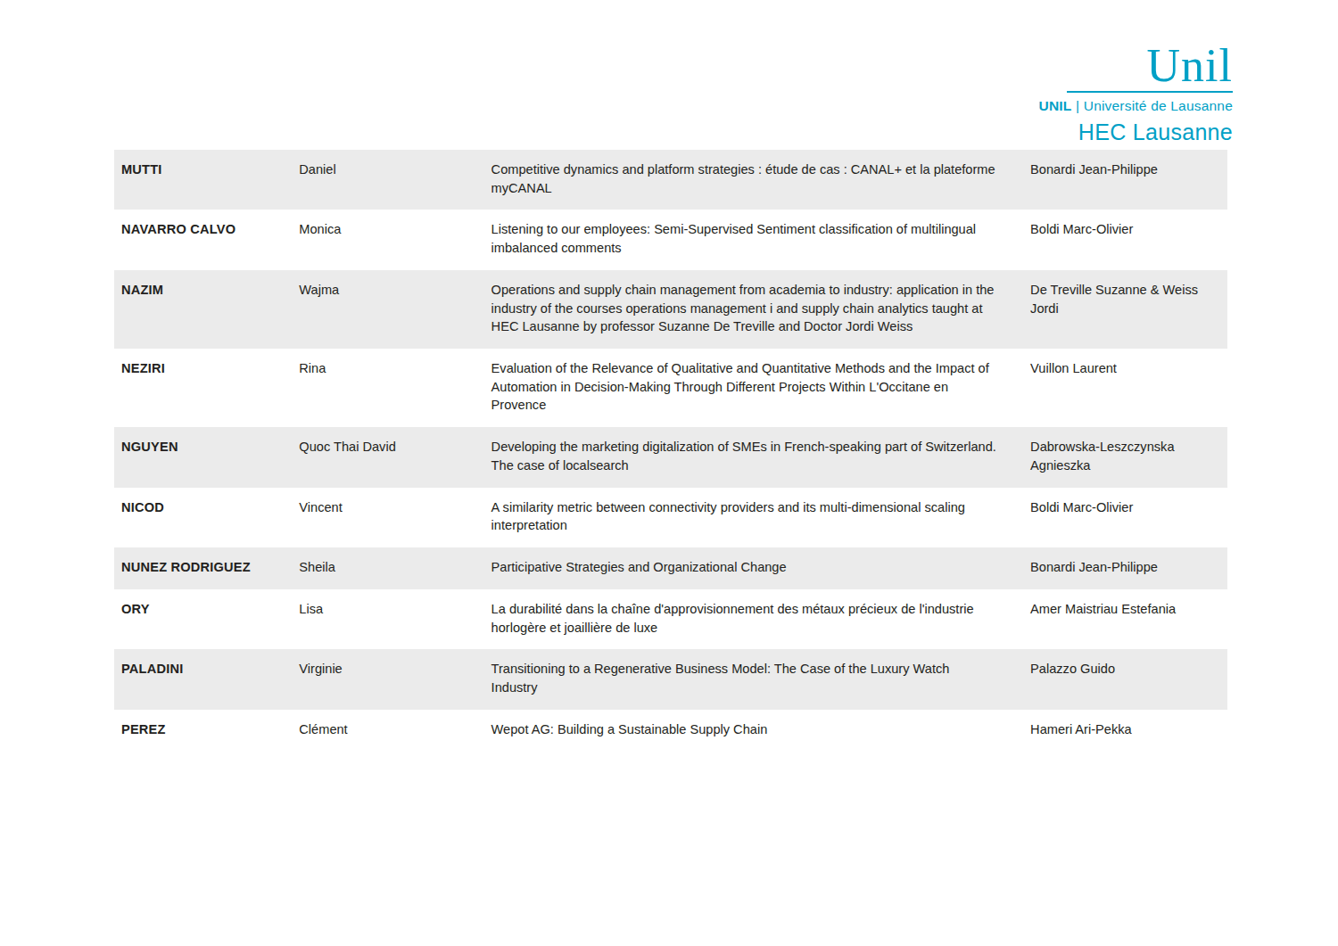Unil
UNIL | Université de Lausanne HEC Lausanne
| MUTTI | Daniel | Competitive dynamics and platform strategies : étude de cas : CANAL+ et la plateforme myCANAL | Bonardi Jean-Philippe |
| NAVARRO CALVO | Monica | Listening to our employees: Semi-Supervised Sentiment classification of multilingual imbalanced comments | Boldi Marc-Olivier |
| NAZIM | Wajma | Operations and supply chain management from academia to industry: application in the industry of the courses operations management i and supply chain analytics taught at HEC Lausanne by professor Suzanne De Treville and Doctor Jordi Weiss | De Treville Suzanne & Weiss Jordi |
| NEZIRI | Rina | Evaluation of the Relevance of Qualitative and Quantitative Methods and the Impact of Automation in Decision-Making Through Different Projects Within L'Occitane en Provence | Vuillon Laurent |
| NGUYEN | Quoc Thai David | Developing the marketing digitalization of SMEs in French-speaking part of Switzerland. The case of localsearch | Dabrowska-Leszczynska Agnieszka |
| NICOD | Vincent | A similarity metric between connectivity providers and its multi-dimensional scaling interpretation | Boldi Marc-Olivier |
| NUNEZ RODRIGUEZ | Sheila | Participative Strategies and Organizational Change | Bonardi Jean-Philippe |
| ORY | Lisa | La durabilité dans la chaîne d'approvisionnement des métaux précieux de l'industrie horlogère et joaillière de luxe | Amer Maistriau Estefania |
| PALADINI | Virginie | Transitioning to a Regenerative Business Model: The Case of the Luxury Watch Industry | Palazzo Guido |
| PEREZ | Clément | Wepot AG: Building a Sustainable Supply Chain | Hameri Ari-Pekka |